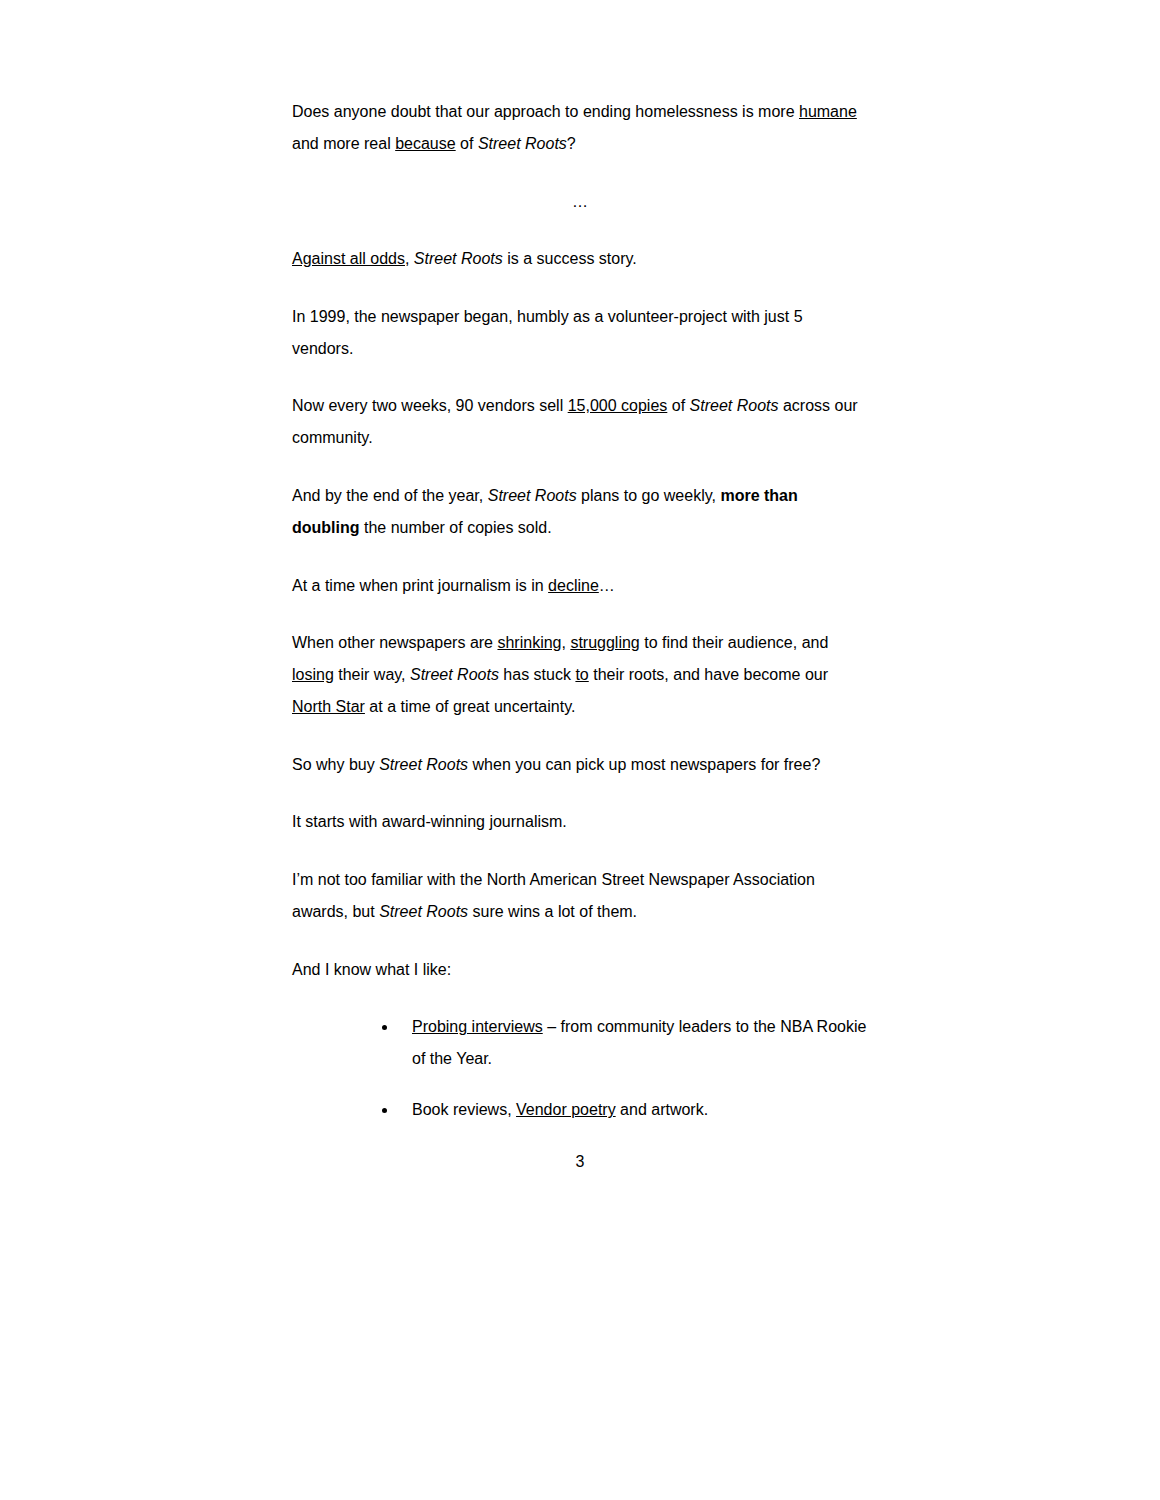Does anyone doubt that our approach to ending homelessness is more humane and more real because of Street Roots?
…
Against all odds, Street Roots is a success story.
In 1999, the newspaper began, humbly as a volunteer-project with just 5 vendors.
Now every two weeks, 90 vendors sell 15,000 copies of Street Roots across our community.
And by the end of the year, Street Roots plans to go weekly, more than doubling the number of copies sold.
At a time when print journalism is in decline…
When other newspapers are shrinking, struggling to find their audience, and losing their way, Street Roots has stuck to their roots, and have become our North Star at a time of great uncertainty.
So why buy Street Roots when you can pick up most newspapers for free?
It starts with award-winning journalism.
I’m not too familiar with the North American Street Newspaper Association awards, but Street Roots sure wins a lot of them.
And I know what I like:
Probing interviews – from community leaders to the NBA Rookie of the Year.
Book reviews, Vendor poetry and artwork.
3